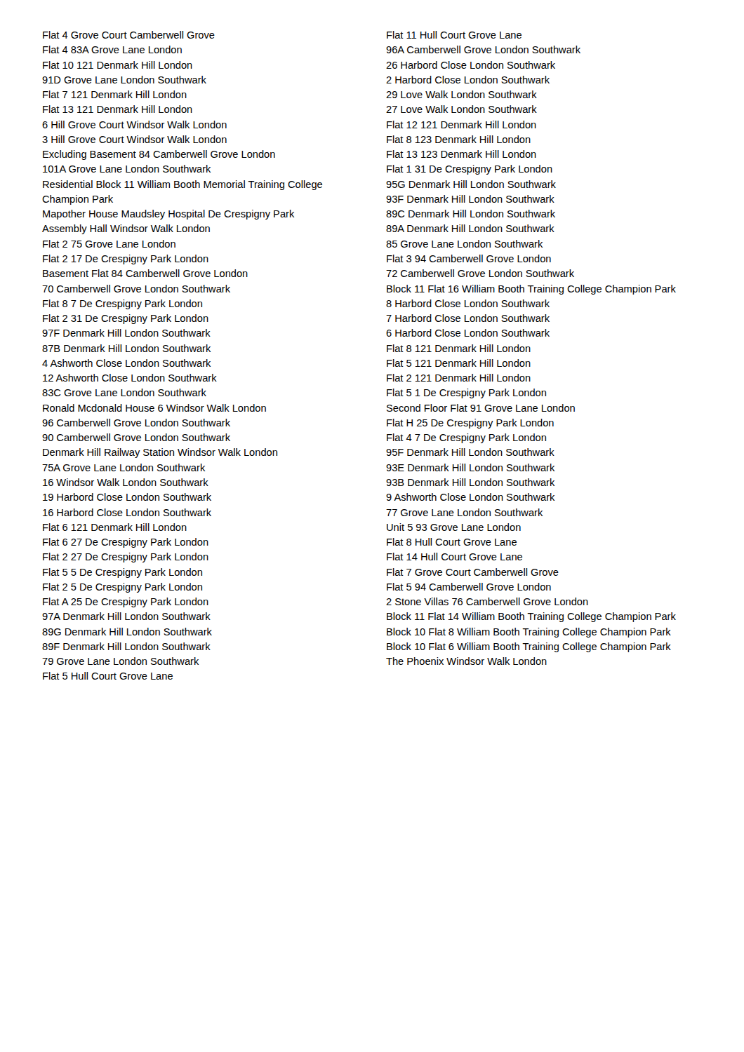Flat 4 Grove Court Camberwell Grove
Flat 4 83A Grove Lane London
Flat 10 121 Denmark Hill London
91D Grove Lane London Southwark
Flat 7 121 Denmark Hill London
Flat 13 121 Denmark Hill London
6 Hill Grove Court Windsor Walk London
3 Hill Grove Court Windsor Walk London
Excluding Basement 84 Camberwell Grove London
101A Grove Lane London Southwark
Residential Block 11 William Booth Memorial Training College Champion Park
Mapother House Maudsley Hospital De Crespigny Park
Assembly Hall Windsor Walk London
Flat 2 75 Grove Lane London
Flat 2 17 De Crespigny Park London
Basement Flat 84 Camberwell Grove London
70 Camberwell Grove London Southwark
Flat 8 7 De Crespigny Park London
Flat 2 31 De Crespigny Park London
97F Denmark Hill London Southwark
87B Denmark Hill London Southwark
4 Ashworth Close London Southwark
12 Ashworth Close London Southwark
83C Grove Lane London Southwark
Ronald Mcdonald House 6 Windsor Walk London
96 Camberwell Grove London Southwark
90 Camberwell Grove London Southwark
Denmark Hill Railway Station Windsor Walk London
75A Grove Lane London Southwark
16 Windsor Walk London Southwark
19 Harbord Close London Southwark
16 Harbord Close London Southwark
Flat 6 121 Denmark Hill London
Flat 6 27 De Crespigny Park London
Flat 2 27 De Crespigny Park London
Flat 5 5 De Crespigny Park London
Flat 2 5 De Crespigny Park London
Flat A 25 De Crespigny Park London
97A Denmark Hill London Southwark
89G Denmark Hill London Southwark
89F Denmark Hill London Southwark
79 Grove Lane London Southwark
Flat 5 Hull Court Grove Lane
Flat 11 Hull Court Grove Lane
96A Camberwell Grove London Southwark
26 Harbord Close London Southwark
2 Harbord Close London Southwark
29 Love Walk London Southwark
27 Love Walk London Southwark
Flat 12 121 Denmark Hill London
Flat 8 123 Denmark Hill London
Flat 13 123 Denmark Hill London
Flat 1 31 De Crespigny Park London
95G Denmark Hill London Southwark
93F Denmark Hill London Southwark
89C Denmark Hill London Southwark
89A Denmark Hill London Southwark
85 Grove Lane London Southwark
Flat 3 94 Camberwell Grove London
72 Camberwell Grove London Southwark
Block 11 Flat 16 William Booth Training College Champion Park
8 Harbord Close London Southwark
7 Harbord Close London Southwark
6 Harbord Close London Southwark
Flat 8 121 Denmark Hill London
Flat 5 121 Denmark Hill London
Flat 2 121 Denmark Hill London
Flat 5 1 De Crespigny Park London
Second Floor Flat 91 Grove Lane London
Flat H 25 De Crespigny Park London
Flat 4 7 De Crespigny Park London
95F Denmark Hill London Southwark
93E Denmark Hill London Southwark
93B Denmark Hill London Southwark
9 Ashworth Close London Southwark
77 Grove Lane London Southwark
Unit 5 93 Grove Lane London
Flat 8 Hull Court Grove Lane
Flat 14 Hull Court Grove Lane
Flat 7 Grove Court Camberwell Grove
Flat 5 94 Camberwell Grove London
2 Stone Villas 76 Camberwell Grove London
Block 11 Flat 14 William Booth Training College Champion Park
Block 10 Flat 8 William Booth Training College Champion Park
Block 10 Flat 6 William Booth Training College Champion Park
The Phoenix Windsor Walk London